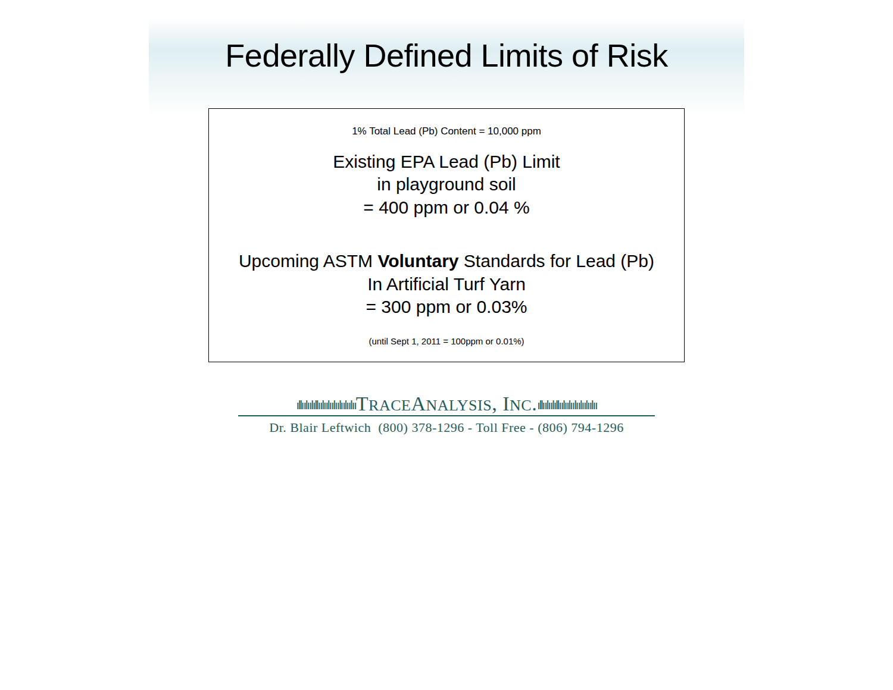Federally Defined Limits of Risk
1% Total Lead (Pb) Content = 10,000 ppm
Existing EPA Lead (Pb) Limit
in playground soil
= 400 ppm or 0.04 %
Upcoming ASTM Voluntary Standards for Lead (Pb)
In Artificial Turf Yarn
= 300 ppm or 0.03%
(until Sept 1, 2011 = 100ppm or 0.01%)
ıllıılıılıllıılıılıılıılıılıılıı TRACEANALYSIS, INC.ıllıılıılıllıılıılıılıılıılıılıı
Dr. Blair Leftwich (800) 378-1296 - Toll Free - (806) 794-1296